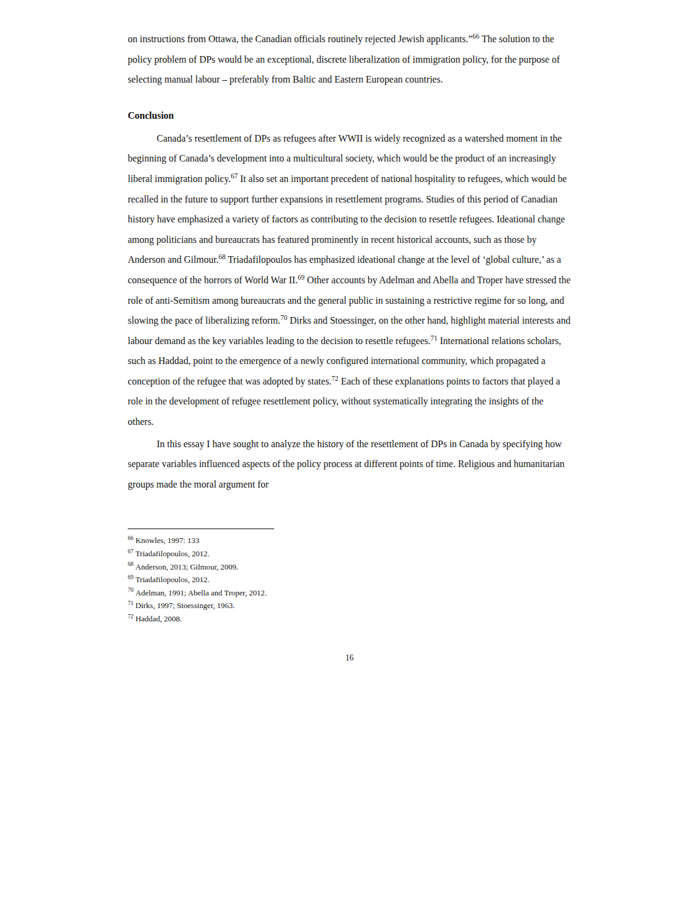on instructions from Ottawa, the Canadian officials routinely rejected Jewish applicants.”66 The solution to the policy problem of DPs would be an exceptional, discrete liberalization of immigration policy, for the purpose of selecting manual labour – preferably from Baltic and Eastern European countries.
Conclusion
Canada’s resettlement of DPs as refugees after WWII is widely recognized as a watershed moment in the beginning of Canada’s development into a multicultural society, which would be the product of an increasingly liberal immigration policy.67 It also set an important precedent of national hospitality to refugees, which would be recalled in the future to support further expansions in resettlement programs. Studies of this period of Canadian history have emphasized a variety of factors as contributing to the decision to resettle refugees. Ideational change among politicians and bureaucrats has featured prominently in recent historical accounts, such as those by Anderson and Gilmour.68 Triadafilopoulos has emphasized ideational change at the level of ‘global culture,’ as a consequence of the horrors of World War II.69 Other accounts by Adelman and Abella and Troper have stressed the role of anti-Semitism among bureaucrats and the general public in sustaining a restrictive regime for so long, and slowing the pace of liberalizing reform.70 Dirks and Stoessinger, on the other hand, highlight material interests and labour demand as the key variables leading to the decision to resettle refugees.71 International relations scholars, such as Haddad, point to the emergence of a newly configured international community, which propagated a conception of the refugee that was adopted by states.72 Each of these explanations points to factors that played a role in the development of refugee resettlement policy, without systematically integrating the insights of the others.
In this essay I have sought to analyze the history of the resettlement of DPs in Canada by specifying how separate variables influenced aspects of the policy process at different points of time. Religious and humanitarian groups made the moral argument for
66Knowles, 1997: 133
67Triadafilopoulos, 2012.
68Anderson, 2013; Gilmour, 2009.
69Triadafilopoulos, 2012.
70Adelman, 1991; Abella and Troper, 2012.
71Dirks, 1997; Stoessinger, 1963.
72Haddad, 2008.
16